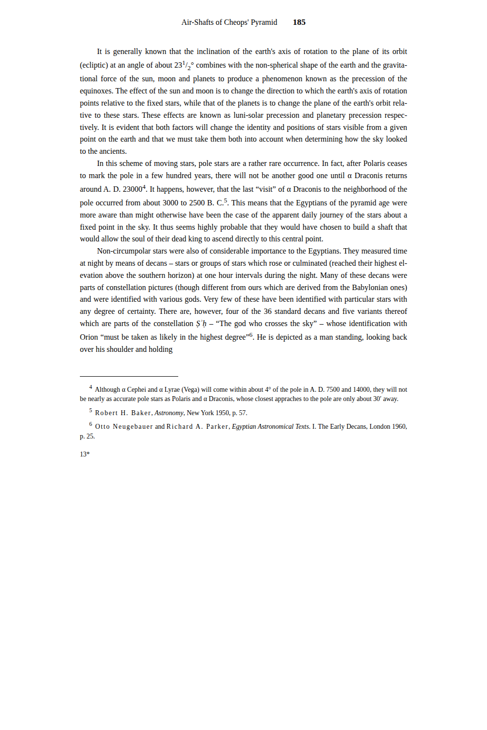Air-Shafts of Cheops' Pyramid 185
It is generally known that the inclination of the earth's axis of rotation to the plane of its orbit (ecliptic) at an angle of about 231/2° combines with the non-spherical shape of the earth and the gravitational force of the sun, moon and planets to produce a phenomenon known as the precession of the equinoxes. The effect of the sun and moon is to change the direction to which the earth's axis of rotation points relative to the fixed stars, while that of the planets is to change the plane of the earth's orbit relative to these stars. These effects are known as luni-solar precession and planetary precession respectively. It is evident that both factors will change the identity and positions of stars visible from a given point on the earth and that we must take them both into account when determining how the sky looked to the ancients.
In this scheme of moving stars, pole stars are a rather rare occurrence. In fact, after Polaris ceases to mark the pole in a few hundred years, there will not be another good one until α Draconis returns around A. D. 230004. It happens, however, that the last “visit” of α Draconis to the neighborhood of the pole occurred from about 3000 to 2500 B. C.5. This means that the Egyptians of the pyramid age were more aware than might otherwise have been the case of the apparent daily journey of the stars about a fixed point in the sky. It thus seems highly probable that they would have chosen to build a shaft that would allow the soul of their dead king to ascend directly to this central point.
Non-circumpolar stars were also of considerable importance to the Egyptians. They measured time at night by means of decans – stars or groups of stars which rose or culminated (reached their highest elevation above the southern horizon) at one hour intervals during the night. Many of these decans were parts of constellation pictures (though different from ours which are derived from the Babylonian ones) and were identified with various gods. Very few of these have been identified with particular stars with any degree of certainty. There are, however, four of the 36 standard decans and five variants thereof which are parts of the constellation Ṣʾḥ – “The god who crosses the sky” – whose identification with Orion “must be taken as likely in the highest degree”6. He is depicted as a man standing, looking back over his shoulder and holding
4 Although α Cephei and α Lyrae (Vega) will come within about 4° of the pole in A. D. 7500 and 14000, they will not be nearly as accurate pole stars as Polaris and α Draconis, whose closest appraches to the pole are only about 30′ away.
5 Robert H. Baker, Astronomy, New York 1950, p. 57.
6 Otto Neugebauer and Richard A. Parker, Egyptian Astronomical Texts. I. The Early Decans, London 1960, p. 25.
13*